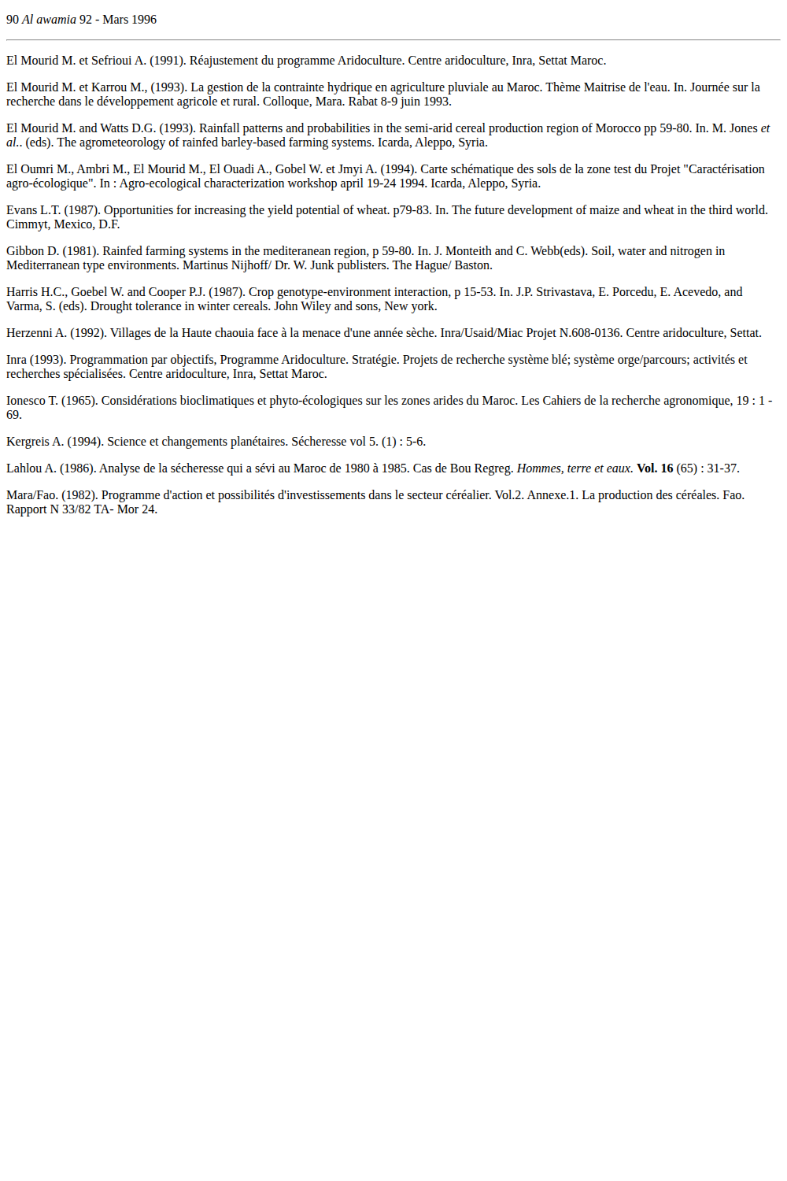90 Al awamia 92 - Mars 1996
El Mourid M. et Sefrioui A. (1991). Réajustement du programme Aridoculture. Centre aridoculture, Inra, Settat Maroc.
El Mourid M. et Karrou M., (1993). La gestion de la contrainte hydrique en agriculture pluviale au Maroc. Thème Maitrise de l'eau. In. Journée sur la recherche dans le développement agricole et rural. Colloque, Mara. Rabat 8-9 juin 1993.
El Mourid M. and Watts D.G. (1993). Rainfall patterns and probabilities in the semi-arid cereal production region of Morocco pp 59-80. In. M. Jones et al.. (eds). The agrometeorology of rainfed barley-based farming systems. Icarda, Aleppo, Syria.
El Oumri M., Ambri M., El Mourid M., El Ouadi A., Gobel W. et Jmyi A. (1994). Carte schématique des sols de la zone test du Projet "Caractérisation agro-écologique". In : Agro-ecological characterization workshop april 19-24 1994. Icarda, Aleppo, Syria.
Evans L.T. (1987). Opportunities for increasing the yield potential of wheat. p79-83. In. The future development of maize and wheat in the third world. Cimmyt, Mexico, D.F.
Gibbon D. (1981). Rainfed farming systems in the mediteranean region, p 59-80. In. J. Monteith and C. Webb(eds). Soil, water and nitrogen in Mediterranean type environments. Martinus Nijhoff/ Dr. W. Junk publisters. The Hague/ Baston.
Harris H.C., Goebel W. and Cooper P.J. (1987). Crop genotype-environment interaction, p 15-53. In. J.P. Strivastava, E. Porcedu, E. Acevedo, and Varma, S. (eds). Drought tolerance in winter cereals. John Wiley and sons, New york.
Herzenni A. (1992). Villages de la Haute chaouia face à la menace d'une année sèche. Inra/Usaid/Miac Projet N.608-0136. Centre aridoculture, Settat.
Inra (1993). Programmation par objectifs, Programme Aridoculture. Stratégie. Projets de recherche système blé; système orge/parcours; activités et recherches spécialisées. Centre aridoculture, Inra, Settat Maroc.
Ionesco T. (1965). Considérations bioclimatiques et phyto-écologiques sur les zones arides du Maroc. Les Cahiers de la recherche agronomique, 19 : 1 - 69.
Kergreis A. (1994). Science et changements planétaires. Sécheresse vol 5. (1) : 5-6.
Lahlou A. (1986). Analyse de la sécheresse qui a sévi au Maroc de 1980 à 1985. Cas de Bou Regreg. Hommes, terre et eaux. Vol. 16 (65) : 31-37.
Mara/Fao. (1982). Programme d'action et possibilités d'investissements dans le secteur céréalier. Vol.2. Annexe.1. La production des céréales. Fao. Rapport N 33/82 TA- Mor 24.